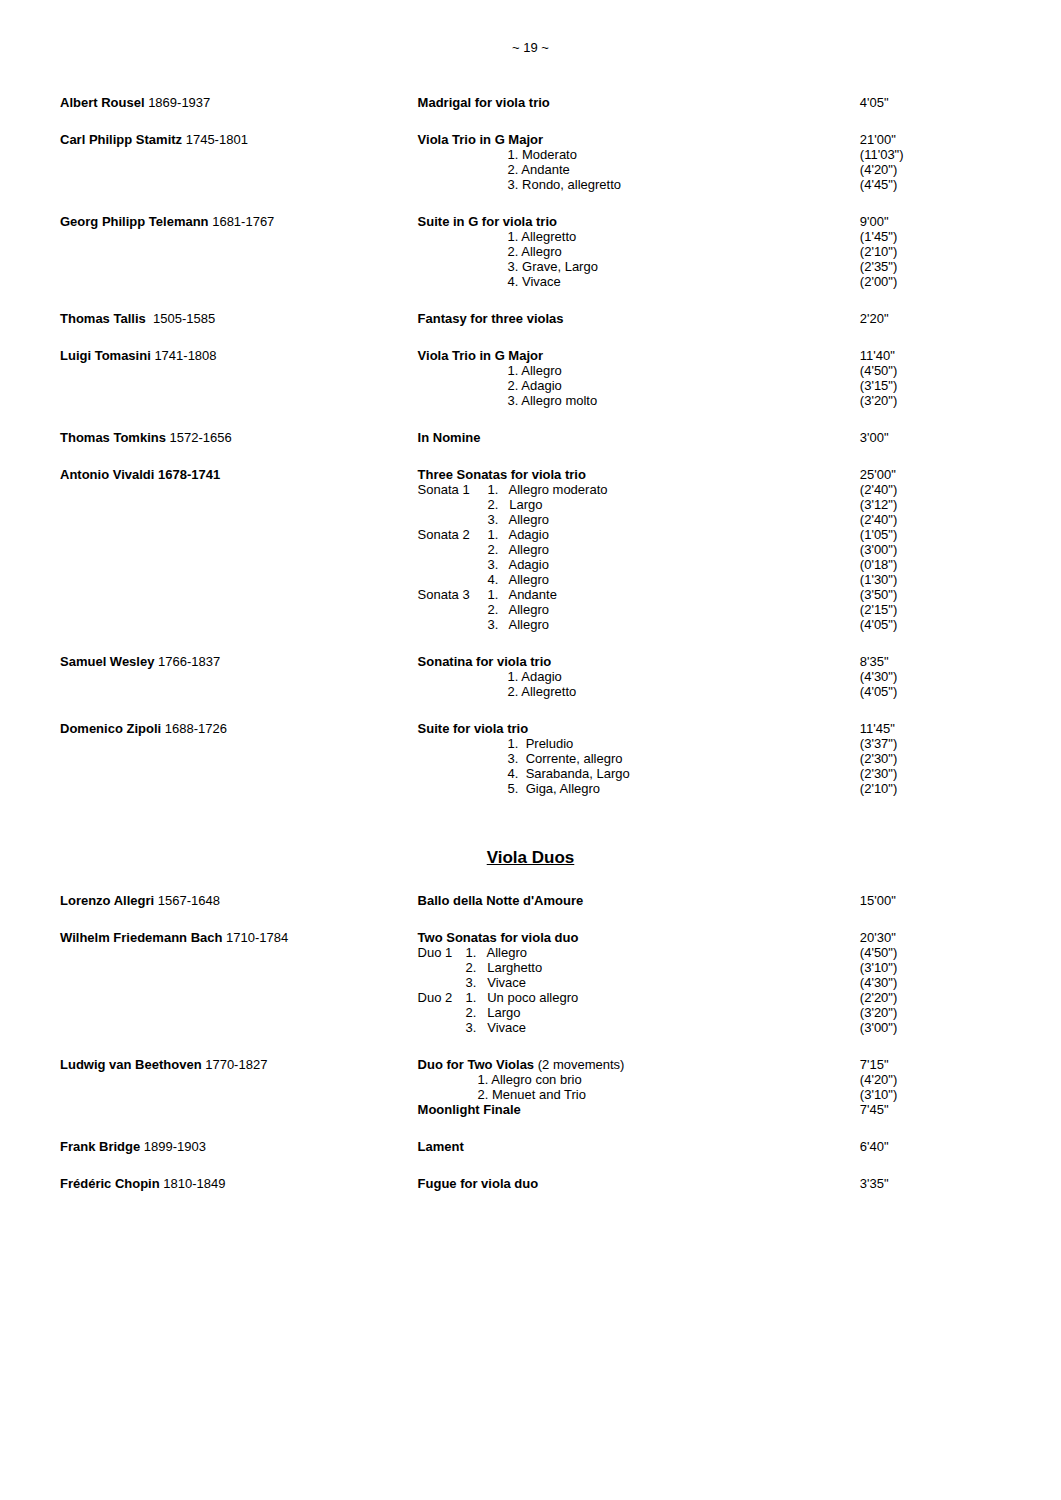~ 19 ~
| Albert Rousel 1869-1937 | Madrigal for viola trio | 4'05" |
| Carl Philipp Stamitz 1745-1801 | Viola Trio in G Major 1. Moderato 2. Andante 3. Rondo, allegretto | 21'00" (11'03") (4'20") (4'45") |
| Georg Philipp Telemann 1681-1767 | Suite in G for viola trio 1. Allegretto 2. Allegro 3. Grave, Largo 4. Vivace | 9'00" (1'45") (2'10") (2'35") (2'00") |
| Thomas Tallis 1505-1585 | Fantasy for three violas | 2'20" |
| Luigi Tomasini 1741-1808 | Viola Trio in G Major 1. Allegro 2. Adagio 3. Allegro molto | 11'40" (4'50") (3'15") (3'20") |
| Thomas Tomkins 1572-1656 | In Nomine | 3'00" |
| Antonio Vivaldi 1678-1741 | Three Sonatas for viola trio Sonata 1 1. Allegro moderato 2. Largo 3. Allegro Sonata 2 1. Adagio 2. Allegro 3. Adagio 4. Allegro Sonata 3 1. Andante 2. Allegro 3. Allegro | 25'00" (2'40") (3'12") (2'40") (1'05") (3'00") (0'18") (1'30") (3'50") (2'15") (4'05") |
| Samuel Wesley 1766-1837 | Sonatina for viola trio 1. Adagio 2. Allegretto | 8'35" (4'30") (4'05") |
| Domenico Zipoli 1688-1726 | Suite for viola trio 1. Preludio 3. Corrente, allegro 4. Sarabanda, Largo 5. Giga, Allegro | 11'45" (3'37") (2'30") (2'30") (2'10") |
Viola Duos
| Lorenzo Allegri 1567-1648 | Ballo della Notte d'Amoure | 15'00" |
| Wilhelm Friedemann Bach 1710-1784 | Two Sonatas for viola duo Duo 1 1. Allegro 2. Larghetto 3. Vivace Duo 2 1. Un poco allegro 2. Largo 3. Vivace | 20'30" (4'50") (3'10") (4'30") (2'20") (3'20") (3'00") |
| Ludwig van Beethoven 1770-1827 | Duo for Two Violas (2 movements) 1. Allegro con brio 2. Menuet and Trio Moonlight Finale | 7'15" (4'20") (3'10") 7'45" |
| Frank Bridge 1899-1903 | Lament | 6'40" |
| Frédéric Chopin 1810-1849 | Fugue for viola duo | 3'35" |